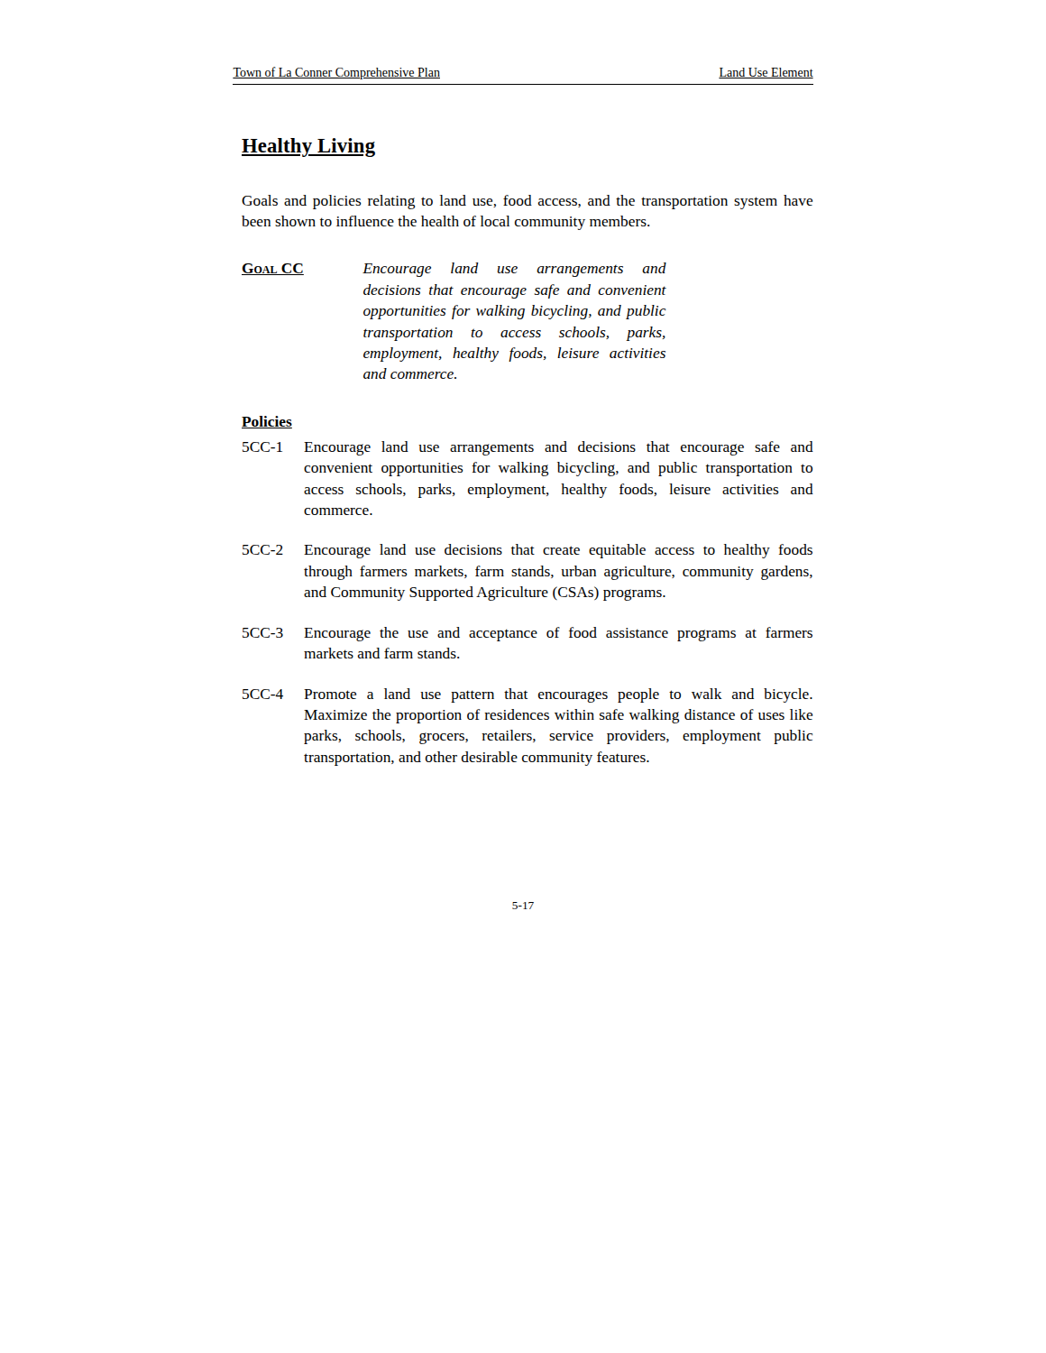Town of La Conner Comprehensive Plan Land Use Element
Healthy Living
Goals and policies relating to land use, food access, and the transportation system have been shown to influence the health of local community members.
Goal CC
Encourage land use arrangements and decisions that encourage safe and convenient opportunities for walking bicycling, and public transportation to access schools, parks, employment, healthy foods, leisure activities and commerce.
Policies
5CC-1
Encourage land use arrangements and decisions that encourage safe and convenient opportunities for walking bicycling, and public transportation to access schools, parks, employment, healthy foods, leisure activities and commerce.
5CC-2
Encourage land use decisions that create equitable access to healthy foods through farmers markets, farm stands, urban agriculture, community gardens, and Community Supported Agriculture (CSAs) programs.
5CC-3
Encourage the use and acceptance of food assistance programs at farmers markets and farm stands.
5CC-4
Promote a land use pattern that encourages people to walk and bicycle. Maximize the proportion of residences within safe walking distance of uses like parks, schools, grocers, retailers, service providers, employment public transportation, and other desirable community features.
5-17